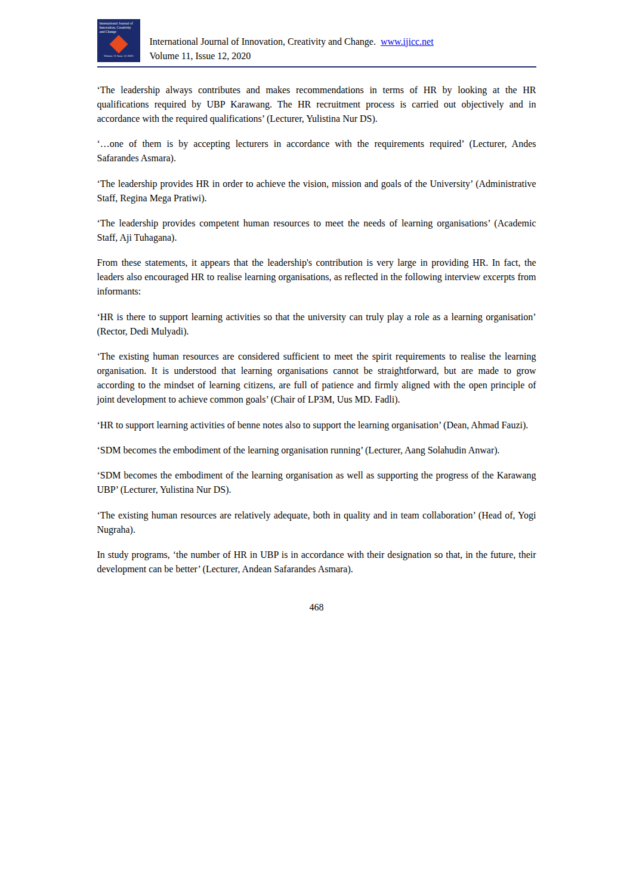International Journal of
Innovation, Creativity
and Change
Volume 11 Issue 12 2020
International Journal of Innovation, Creativity and Change. www.ijicc.net
Volume 11, Issue 12, 2020
‘The leadership always contributes and makes recommendations in terms of HR by looking at the HR qualifications required by UBP Karawang. The HR recruitment process is carried out objectively and in accordance with the required qualifications’ (Lecturer, Yulistina Nur DS).
‘…one of them is by accepting lecturers in accordance with the requirements required’ (Lecturer, Andes Safarandes Asmara).
‘The leadership provides HR in order to achieve the vision, mission and goals of the University’ (Administrative Staff, Regina Mega Pratiwi).
‘The leadership provides competent human resources to meet the needs of learning organisations’ (Academic Staff, Aji Tuhagana).
From these statements, it appears that the leadership's contribution is very large in providing HR. In fact, the leaders also encouraged HR to realise learning organisations, as reflected in the following interview excerpts from informants:
‘HR is there to support learning activities so that the university can truly play a role as a learning organisation’ (Rector, Dedi Mulyadi).
‘The existing human resources are considered sufficient to meet the spirit requirements to realise the learning organisation. It is understood that learning organisations cannot be straightforward, but are made to grow according to the mindset of learning citizens, are full of patience and firmly aligned with the open principle of joint development to achieve common goals’ (Chair of LP3M, Uus MD. Fadli).
‘HR to support learning activities of benne notes also to support the learning organisation’ (Dean, Ahmad Fauzi).
‘SDM becomes the embodiment of the learning organisation running’ (Lecturer, Aang Solahudin Anwar).
‘SDM becomes the embodiment of the learning organisation as well as supporting the progress of the Karawang UBP’ (Lecturer, Yulistina Nur DS).
‘The existing human resources are relatively adequate, both in quality and in team collaboration’ (Head of, Yogi Nugraha).
In study programs, ‘the number of HR in UBP is in accordance with their designation so that, in the future, their development can be better’ (Lecturer, Andean Safarandes Asmara).
468